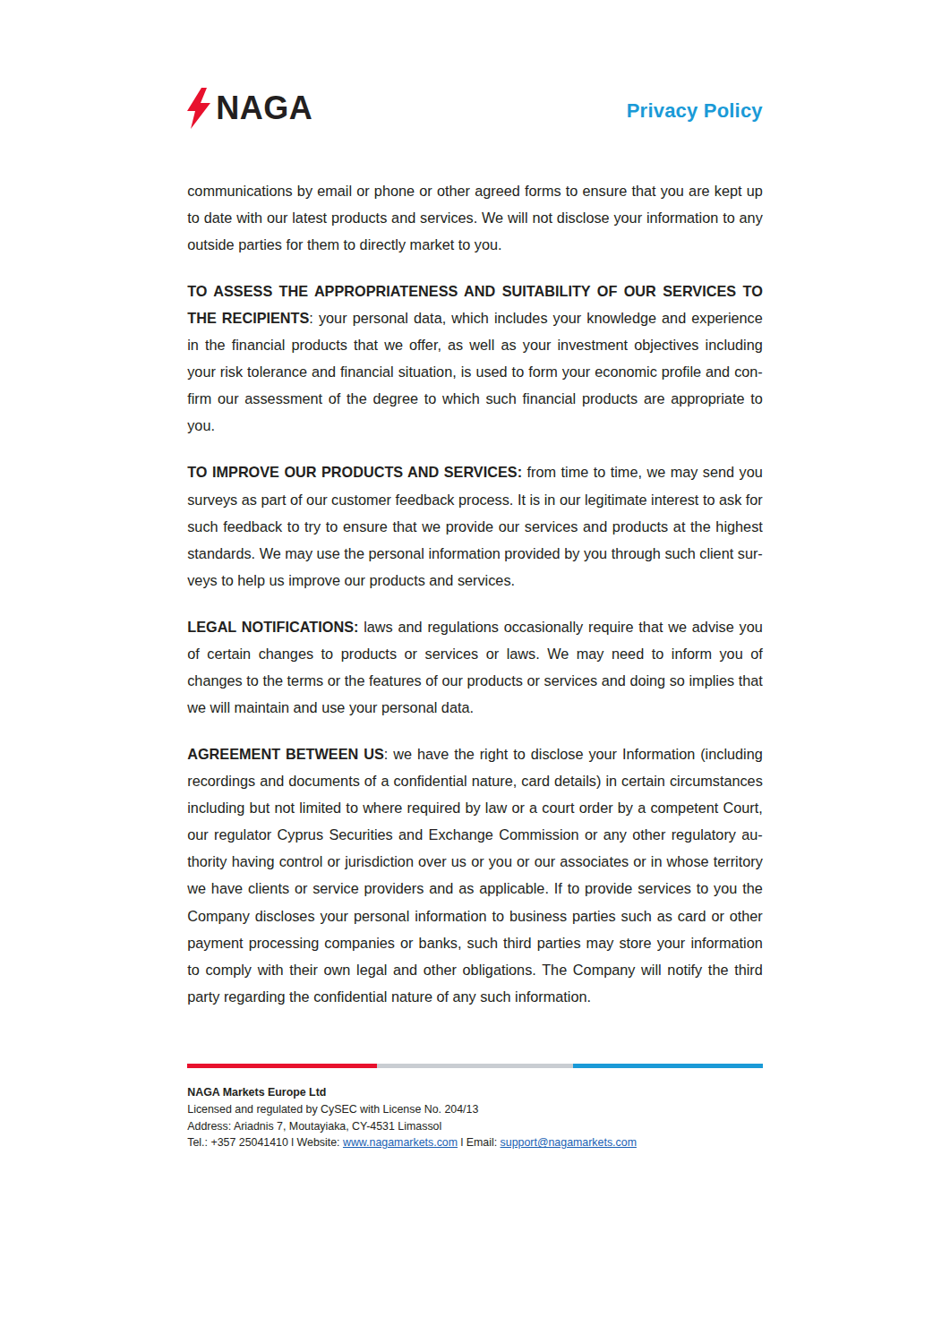NAGA
Privacy Policy
communications by email or phone or other agreed forms to ensure that you are kept up to date with our latest products and services. We will not disclose your information to any outside parties for them to directly market to you.
TO ASSESS THE APPROPRIATENESS AND SUITABILITY OF OUR SERVICES TO THE RECIPIENTS: your personal data, which includes your knowledge and experience in the financial products that we offer, as well as your investment objectives including your risk tolerance and financial situation, is used to form your economic profile and confirm our assessment of the degree to which such financial products are appropriate to you.
TO IMPROVE OUR PRODUCTS AND SERVICES: from time to time, we may send you surveys as part of our customer feedback process. It is in our legitimate interest to ask for such feedback to try to ensure that we provide our services and products at the highest standards. We may use the personal information provided by you through such client surveys to help us improve our products and services.
LEGAL NOTIFICATIONS: laws and regulations occasionally require that we advise you of certain changes to products or services or laws. We may need to inform you of changes to the terms or the features of our products or services and doing so implies that we will maintain and use your personal data.
AGREEMENT BETWEEN US: we have the right to disclose your Information (including recordings and documents of a confidential nature, card details) in certain circumstances including but not limited to where required by law or a court order by a competent Court, our regulator Cyprus Securities and Exchange Commission or any other regulatory authority having control or jurisdiction over us or you or our associates or in whose territory we have clients or service providers and as applicable. If to provide services to you the Company discloses your personal information to business parties such as card or other payment processing companies or banks, such third parties may store your information to comply with their own legal and other obligations. The Company will notify the third party regarding the confidential nature of any such information.
NAGA Markets Europe Ltd
Licensed and regulated by CySEC with License No. 204/13
Address: Ariadnis 7, Moutayiaka, CY-4531 Limassol
Tel.: +357 25041410 l Website: www.nagamarkets.com l Email: support@nagamarkets.com